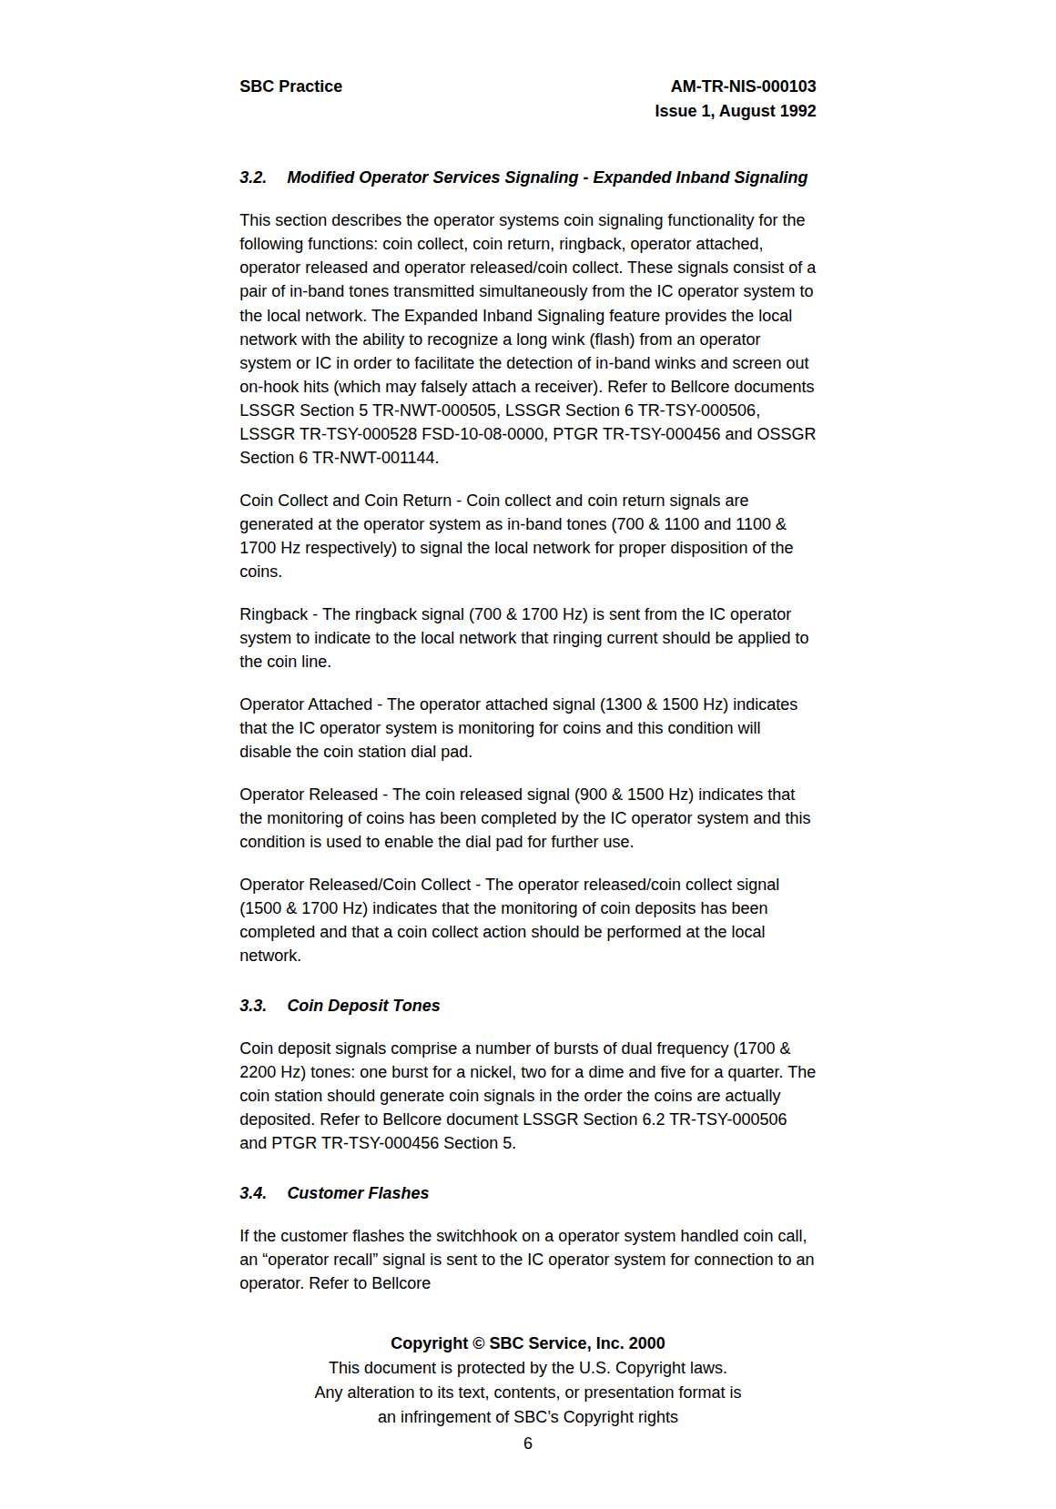SBC Practice
AM-TR-NIS-000103
Issue 1, August 1992
3.2. Modified Operator Services Signaling - Expanded Inband Signaling
This section describes the operator systems coin signaling functionality for the following functions: coin collect, coin return, ringback, operator attached, operator released and operator released/coin collect. These signals consist of a pair of in-band tones transmitted simultaneously from the IC operator system to the local network. The Expanded Inband Signaling feature provides the local network with the ability to recognize a long wink (flash) from an operator system or IC in order to facilitate the detection of in-band winks and screen out on-hook hits (which may falsely attach a receiver). Refer to Bellcore documents LSSGR Section 5 TR-NWT-000505, LSSGR Section 6 TR-TSY-000506, LSSGR TR-TSY-000528 FSD-10-08-0000, PTGR TR-TSY-000456 and OSSGR Section 6 TR-NWT-001144.
Coin Collect and Coin Return - Coin collect and coin return signals are generated at the operator system as in-band tones (700 & 1100 and 1100 & 1700 Hz respectively) to signal the local network for proper disposition of the coins.
Ringback - The ringback signal (700 & 1700 Hz) is sent from the IC operator system to indicate to the local network that ringing current should be applied to the coin line.
Operator Attached - The operator attached signal (1300 & 1500 Hz) indicates that the IC operator system is monitoring for coins and this condition will disable the coin station dial pad.
Operator Released - The coin released signal (900 & 1500 Hz) indicates that the monitoring of coins has been completed by the IC operator system and this condition is used to enable the dial pad for further use.
Operator Released/Coin Collect - The operator released/coin collect signal (1500 & 1700 Hz) indicates that the monitoring of coin deposits has been completed and that a coin collect action should be performed at the local network.
3.3. Coin Deposit Tones
Coin deposit signals comprise a number of bursts of dual frequency (1700 & 2200 Hz) tones: one burst for a nickel, two for a dime and five for a quarter. The coin station should generate coin signals in the order the coins are actually deposited. Refer to Bellcore document LSSGR Section 6.2 TR-TSY-000506 and PTGR TR-TSY-000456 Section 5.
3.4. Customer Flashes
If the customer flashes the switchhook on a operator system handled coin call, an “operator recall” signal is sent to the IC operator system for connection to an operator. Refer to Bellcore
Copyright © SBC Service, Inc. 2000
This document is protected by the U.S. Copyright laws.
Any alteration to its text, contents, or presentation format is
an infringement of SBC’s Copyright rights
6